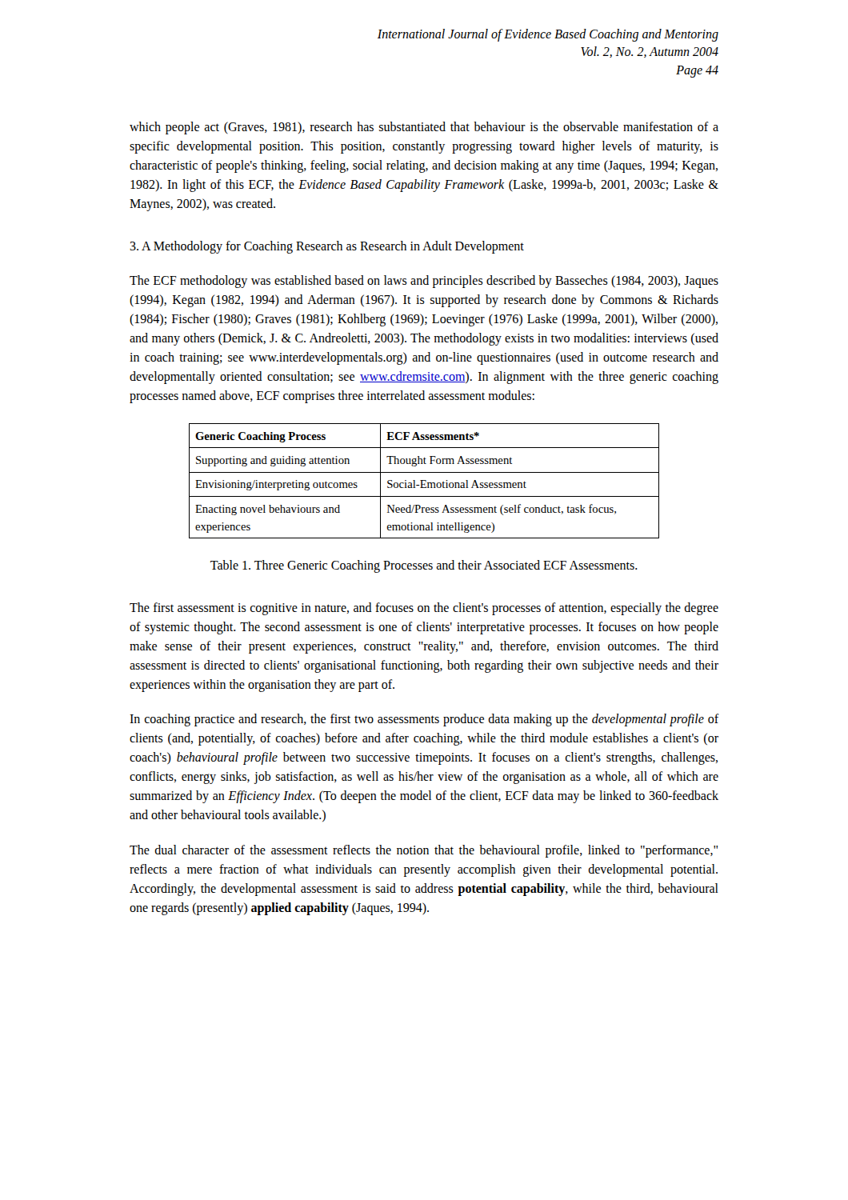International Journal of Evidence Based Coaching and Mentoring
Vol. 2, No. 2, Autumn 2004
Page 44
which people act (Graves, 1981), research has substantiated that behaviour is the observable manifestation of a specific developmental position. This position, constantly progressing toward higher levels of maturity, is characteristic of people's thinking, feeling, social relating, and decision making at any time (Jaques, 1994; Kegan, 1982). In light of this ECF, the Evidence Based Capability Framework (Laske, 1999a-b, 2001, 2003c; Laske & Maynes, 2002), was created.
3. A Methodology for Coaching Research as Research in Adult Development
The ECF methodology was established based on laws and principles described by Basseches (1984, 2003), Jaques (1994), Kegan (1982, 1994) and Aderman (1967). It is supported by research done by Commons & Richards (1984); Fischer (1980); Graves (1981); Kohlberg (1969); Loevinger (1976) Laske (1999a, 2001), Wilber (2000), and many others (Demick, J. & C. Andreoletti, 2003). The methodology exists in two modalities: interviews (used in coach training; see www.interdevelopmentals.org) and on-line questionnaires (used in outcome research and developmentally oriented consultation; see www.cdremsite.com). In alignment with the three generic coaching processes named above, ECF comprises three interrelated assessment modules:
| Generic Coaching Process | ECF Assessments* |
| --- | --- |
| Supporting and guiding attention | Thought Form Assessment |
| Envisioning/interpreting outcomes | Social-Emotional Assessment |
| Enacting novel behaviours and experiences | Need/Press Assessment (self conduct, task focus, emotional intelligence) |
Table 1. Three Generic Coaching Processes and their Associated ECF Assessments.
The first assessment is cognitive in nature, and focuses on the client's processes of attention, especially the degree of systemic thought. The second assessment is one of clients' interpretative processes. It focuses on how people make sense of their present experiences, construct "reality," and, therefore, envision outcomes. The third assessment is directed to clients' organisational functioning, both regarding their own subjective needs and their experiences within the organisation they are part of.
In coaching practice and research, the first two assessments produce data making up the developmental profile of clients (and, potentially, of coaches) before and after coaching, while the third module establishes a client's (or coach's) behavioural profile between two successive timepoints. It focuses on a client's strengths, challenges, conflicts, energy sinks, job satisfaction, as well as his/her view of the organisation as a whole, all of which are summarized by an Efficiency Index. (To deepen the model of the client, ECF data may be linked to 360-feedback and other behavioural tools available.)
The dual character of the assessment reflects the notion that the behavioural profile, linked to "performance," reflects a mere fraction of what individuals can presently accomplish given their developmental potential. Accordingly, the developmental assessment is said to address potential capability, while the third, behavioural one regards (presently) applied capability (Jaques, 1994).